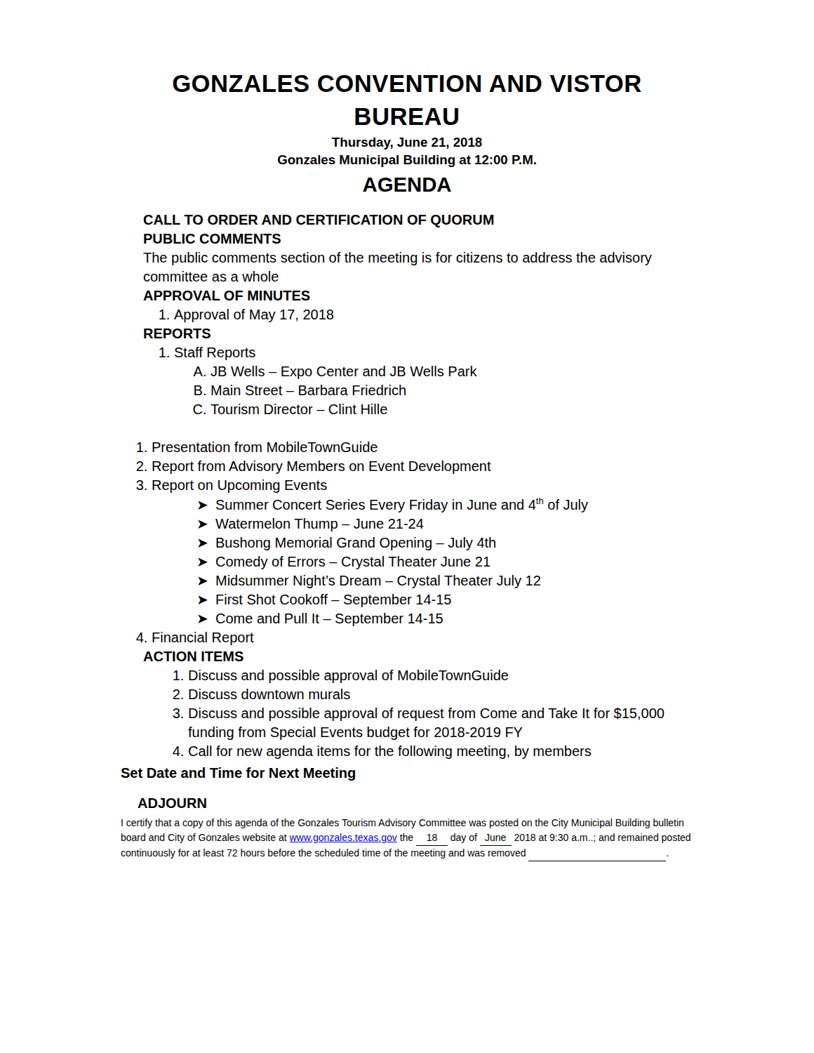GONZALES CONVENTION AND VISTOR BUREAU
Thursday, June 21, 2018
Gonzales Municipal Building at 12:00 P.M.
AGENDA
CALL TO ORDER AND CERTIFICATION OF QUORUM
PUBLIC COMMENTS
The public comments section of the meeting is for citizens to address the advisory committee as a whole
APPROVAL OF MINUTES
Approval of May 17, 2018
REPORTS
Staff Reports
JB Wells – Expo Center and JB Wells Park
Main Street – Barbara Friedrich
Tourism Director – Clint Hille
Presentation from MobileTownGuide
Report from Advisory Members on Event Development
Report on Upcoming Events
Summer Concert Series Every Friday in June and 4th of July
Watermelon Thump – June 21-24
Bushong Memorial Grand Opening – July 4th
Comedy of Errors – Crystal Theater June 21
Midsummer Night’s Dream – Crystal Theater July 12
First Shot Cookoff – September 14-15
Come and Pull It – September 14-15
Financial Report
ACTION ITEMS
Discuss and possible approval of MobileTownGuide
Discuss downtown murals
Discuss and possible approval of request from Come and Take It for $15,000 funding from Special Events budget for 2018-2019 FY
Call for new agenda items for the following meeting, by members
Set Date and Time for Next Meeting
ADJOURN
I certify that a copy of this agenda of the Gonzales Tourism Advisory Committee was posted on the City Municipal Building bulletin board and City of Gonzales website at www.gonzales.texas.gov the 18 day of June 2018 at 9:30 a.m..; and remained posted continuously for at least 72 hours before the scheduled time of the meeting and was removed .